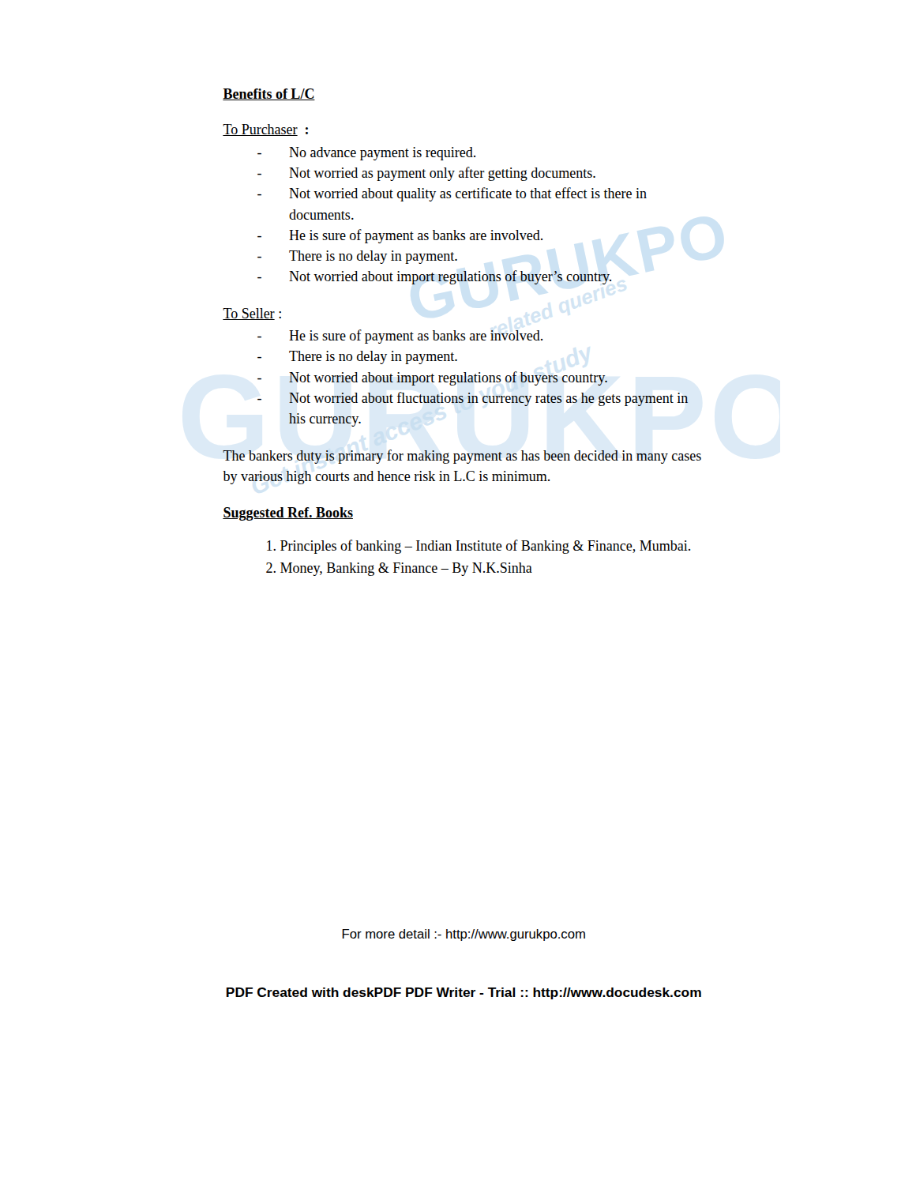GURUKPO
GURUKPO
related queries
Get instant access to your study
Benefits of L/C
To Purchaser :
No advance payment is required.
Not worried as payment only after getting documents.
Not worried about quality as certificate to that effect is there in documents.
He is sure of payment as banks are involved.
There is no delay in payment.
Not worried about import regulations of buyer’s country.
To Seller :
He is sure of payment as banks are involved.
There is no delay in payment.
Not worried about import regulations of buyers country.
Not worried about fluctuations in currency rates as he gets payment in his currency.
The bankers duty is primary for making payment as has been decided in many cases by various high courts and hence risk in L.C is minimum.
Suggested Ref. Books
Principles of banking – Indian Institute of Banking & Finance, Mumbai.
Money, Banking & Finance – By N.K.Sinha
For more detail :- http://www.gurukpo.com
PDF Created with deskPDF PDF Writer - Trial :: http://www.docudesk.com